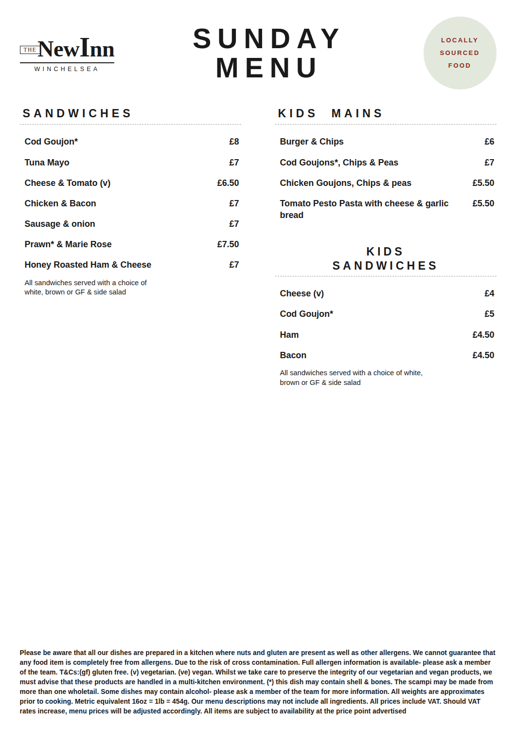The NewInn
Winchelsea
Sunday Menu
Locally sourced food
Sandwiches
Cod Goujon*£8
Tuna Mayo£7
Cheese & Tomato (v)£6.50
Chicken & Bacon£7
Sausage & onion£7
Prawn* & Marie Rose£7.50
Honey Roasted Ham & Cheese£7
All sandwiches served with a choice of white, brown or GF & side salad
Kids Mains
Burger & Chips£6
Cod Goujons*, Chips & Peas£7
Chicken Goujons, Chips & peas£5.50
Tomato Pesto Pasta with cheese & garlic bread£5.50
Kids Sandwiches
Cheese (v)£4
Cod Goujon*£5
Ham£4.50
Bacon£4.50
All sandwiches served with a choice of white, brown or GF & side salad
Please be aware that all our dishes are prepared in a kitchen where nuts and gluten are present as well as other allergens. We cannot guarantee that any food item is completely free from allergens. Due to the risk of cross contamination. Full allergen information is available- please ask a member of the team. T&Cs:(gf) gluten free. (v) vegetarian. (ve) vegan. Whilst we take care to preserve the integrity of our vegetarian and vegan products, we must advise that these products are handled in a multi-kitchen environment. (*) this dish may contain shell & bones. The scampi may be made from more than one wholetail. Some dishes may contain alcohol- please ask a member of the team for more information. All weights are approximates prior to cooking. Metric equivalent 16oz = 1lb = 454g. Our menu descriptions may not include all ingredients. All prices include VAT. Should VAT rates increase, menu prices will be adjusted accordingly. All items are subject to availability at the price point advertised